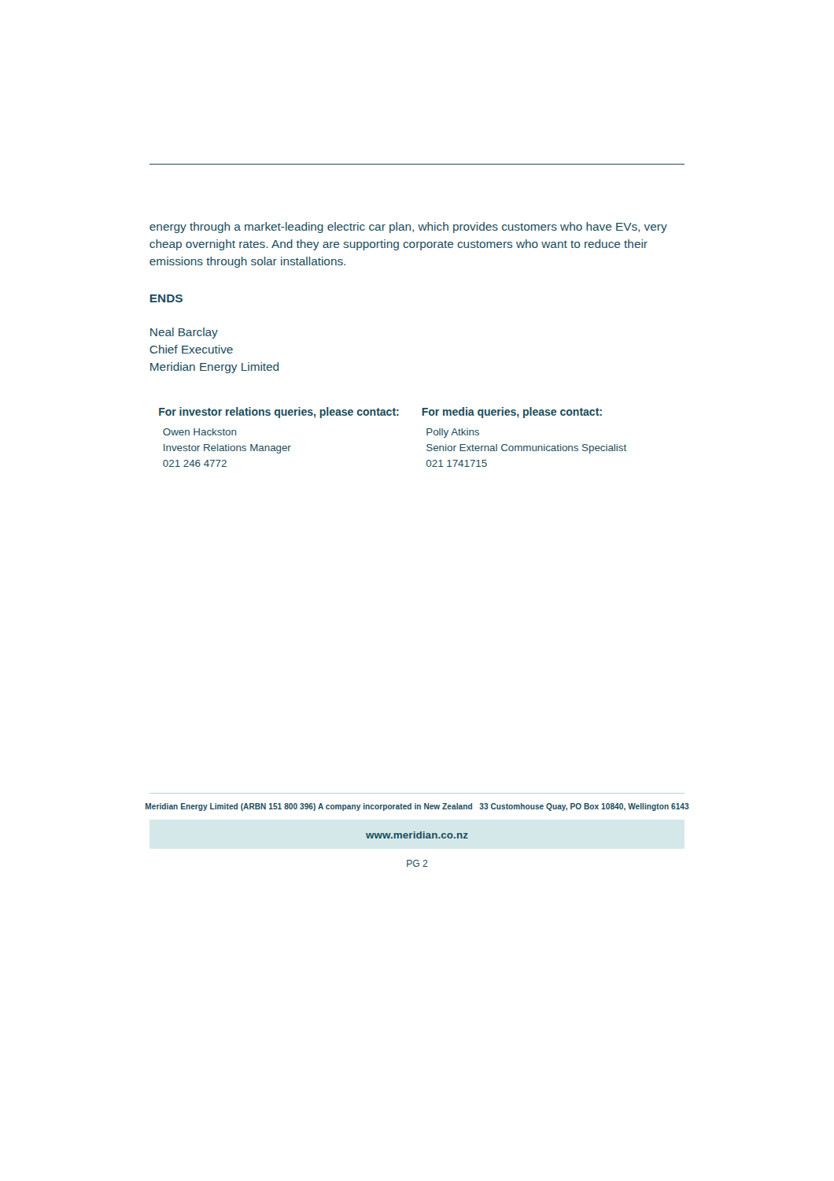energy through a market-leading electric car plan, which provides customers who have EVs, very cheap overnight rates. And they are supporting corporate customers who want to reduce their emissions through solar installations.
ENDS
Neal Barclay
Chief Executive
Meridian Energy Limited
For investor relations queries, please contact:
Owen Hackston
Investor Relations Manager
021 246 4772
For media queries, please contact:
Polly Atkins
Senior External Communications Specialist
021 1741715
Meridian Energy Limited (ARBN 151 800 396) A company incorporated in New Zealand 33 Customhouse Quay, PO Box 10840, Wellington 6143
www.meridian.co.nz
PG 2